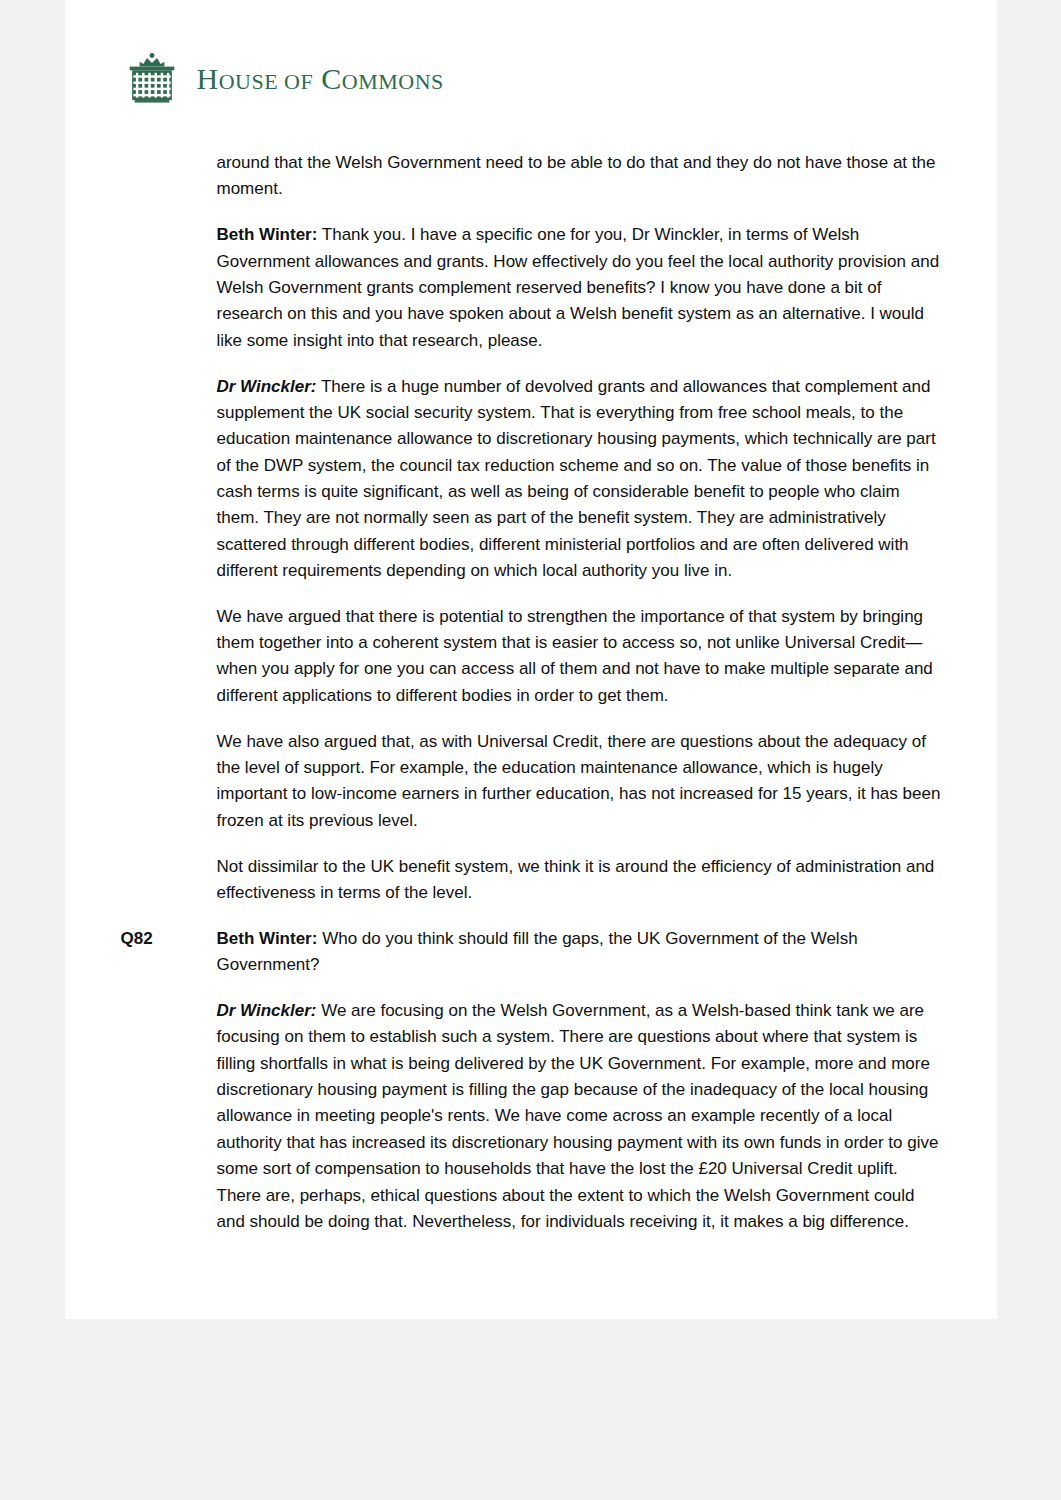HOUSE OF COMMONS
around that the Welsh Government need to be able to do that and they do not have those at the moment.
Beth Winter: Thank you. I have a specific one for you, Dr Winckler, in terms of Welsh Government allowances and grants. How effectively do you feel the local authority provision and Welsh Government grants complement reserved benefits? I know you have done a bit of research on this and you have spoken about a Welsh benefit system as an alternative. I would like some insight into that research, please.
Dr Winckler: There is a huge number of devolved grants and allowances that complement and supplement the UK social security system. That is everything from free school meals, to the education maintenance allowance to discretionary housing payments, which technically are part of the DWP system, the council tax reduction scheme and so on. The value of those benefits in cash terms is quite significant, as well as being of considerable benefit to people who claim them. They are not normally seen as part of the benefit system. They are administratively scattered through different bodies, different ministerial portfolios and are often delivered with different requirements depending on which local authority you live in.
We have argued that there is potential to strengthen the importance of that system by bringing them together into a coherent system that is easier to access so, not unlike Universal Credit—when you apply for one you can access all of them and not have to make multiple separate and different applications to different bodies in order to get them.
We have also argued that, as with Universal Credit, there are questions about the adequacy of the level of support. For example, the education maintenance allowance, which is hugely important to low-income earners in further education, has not increased for 15 years, it has been frozen at its previous level.
Not dissimilar to the UK benefit system, we think it is around the efficiency of administration and effectiveness in terms of the level.
Q82
Beth Winter: Who do you think should fill the gaps, the UK Government of the Welsh Government?
Dr Winckler: We are focusing on the Welsh Government, as a Welsh-based think tank we are focusing on them to establish such a system. There are questions about where that system is filling shortfalls in what is being delivered by the UK Government. For example, more and more discretionary housing payment is filling the gap because of the inadequacy of the local housing allowance in meeting people's rents. We have come across an example recently of a local authority that has increased its discretionary housing payment with its own funds in order to give some sort of compensation to households that have the lost the £20 Universal Credit uplift. There are, perhaps, ethical questions about the extent to which the Welsh Government could and should be doing that. Nevertheless, for individuals receiving it, it makes a big difference.